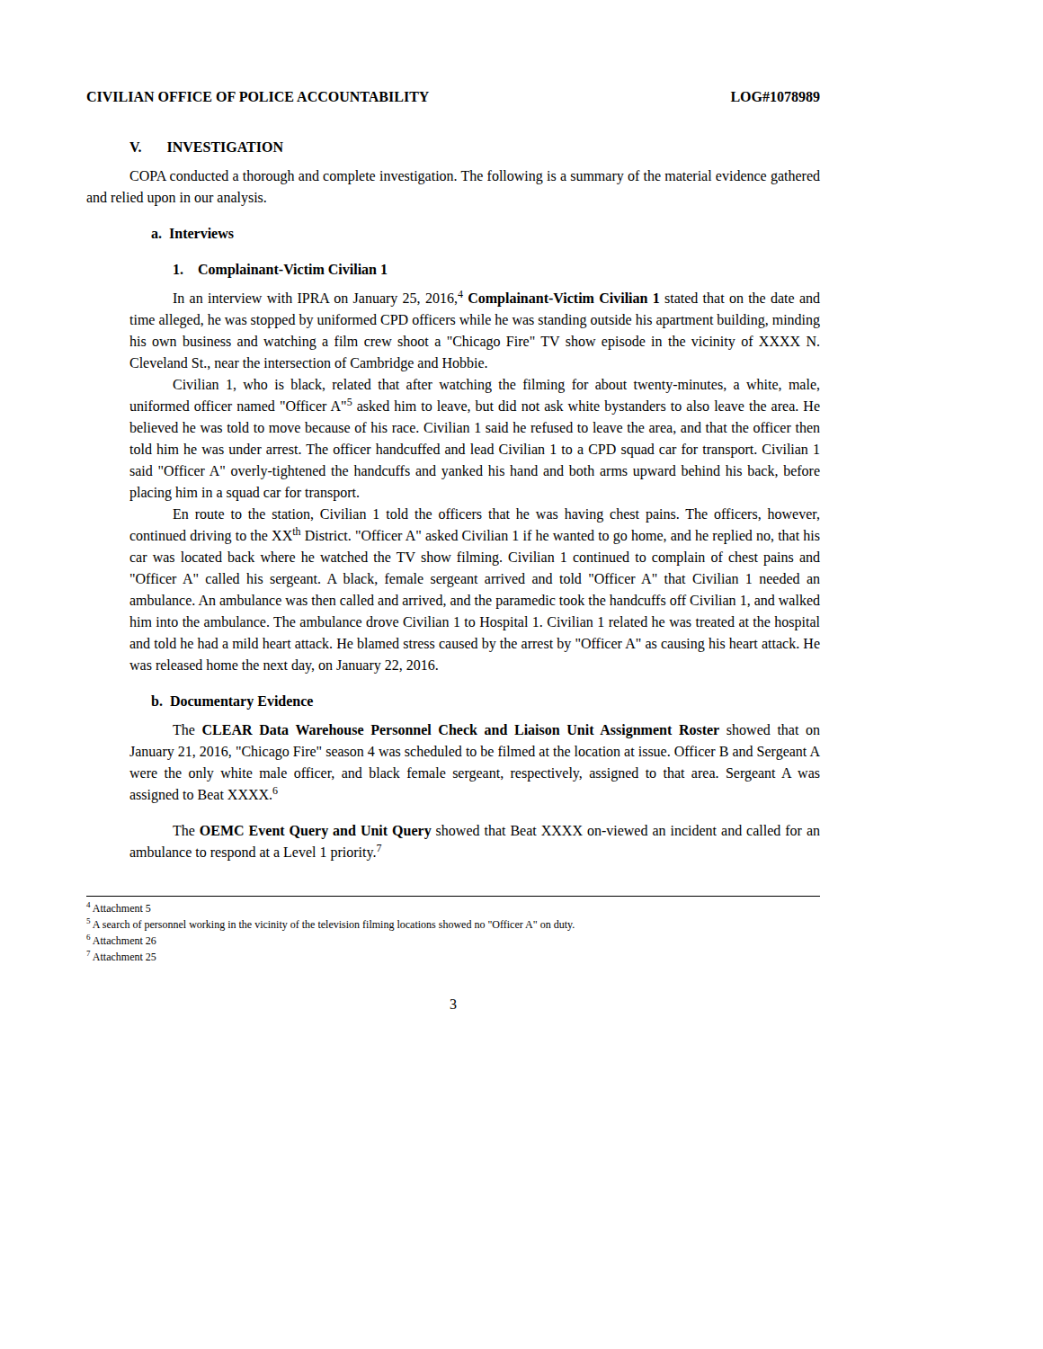CIVILIAN OFFICE OF POLICE ACCOUNTABILITY LOG#1078989
V. INVESTIGATION
COPA conducted a thorough and complete investigation. The following is a summary of the material evidence gathered and relied upon in our analysis.
a. Interviews
1. Complainant-Victim Civilian 1
In an interview with IPRA on January 25, 2016,4 Complainant-Victim Civilian 1 stated that on the date and time alleged, he was stopped by uniformed CPD officers while he was standing outside his apartment building, minding his own business and watching a film crew shoot a "Chicago Fire" TV show episode in the vicinity of XXXX N. Cleveland St., near the intersection of Cambridge and Hobbie.
Civilian 1, who is black, related that after watching the filming for about twenty-minutes, a white, male, uniformed officer named "Officer A"5 asked him to leave, but did not ask white bystanders to also leave the area. He believed he was told to move because of his race. Civilian 1 said he refused to leave the area, and that the officer then told him he was under arrest. The officer handcuffed and lead Civilian 1 to a CPD squad car for transport. Civilian 1 said "Officer A" overly-tightened the handcuffs and yanked his hand and both arms upward behind his back, before placing him in a squad car for transport.
En route to the station, Civilian 1 told the officers that he was having chest pains. The officers, however, continued driving to the XXth District. "Officer A" asked Civilian 1 if he wanted to go home, and he replied no, that his car was located back where he watched the TV show filming. Civilian 1 continued to complain of chest pains and "Officer A" called his sergeant. A black, female sergeant arrived and told "Officer A" that Civilian 1 needed an ambulance. An ambulance was then called and arrived, and the paramedic took the handcuffs off Civilian 1, and walked him into the ambulance. The ambulance drove Civilian 1 to Hospital 1. Civilian 1 related he was treated at the hospital and told he had a mild heart attack. He blamed stress caused by the arrest by "Officer A" as causing his heart attack. He was released home the next day, on January 22, 2016.
b. Documentary Evidence
The CLEAR Data Warehouse Personnel Check and Liaison Unit Assignment Roster showed that on January 21, 2016, "Chicago Fire" season 4 was scheduled to be filmed at the location at issue. Officer B and Sergeant A were the only white male officer, and black female sergeant, respectively, assigned to that area. Sergeant A was assigned to Beat XXXX.6
The OEMC Event Query and Unit Query showed that Beat XXXX on-viewed an incident and called for an ambulance to respond at a Level 1 priority.7
4 Attachment 5
5 A search of personnel working in the vicinity of the television filming locations showed no "Officer A" on duty.
6 Attachment 26
7 Attachment 25
3